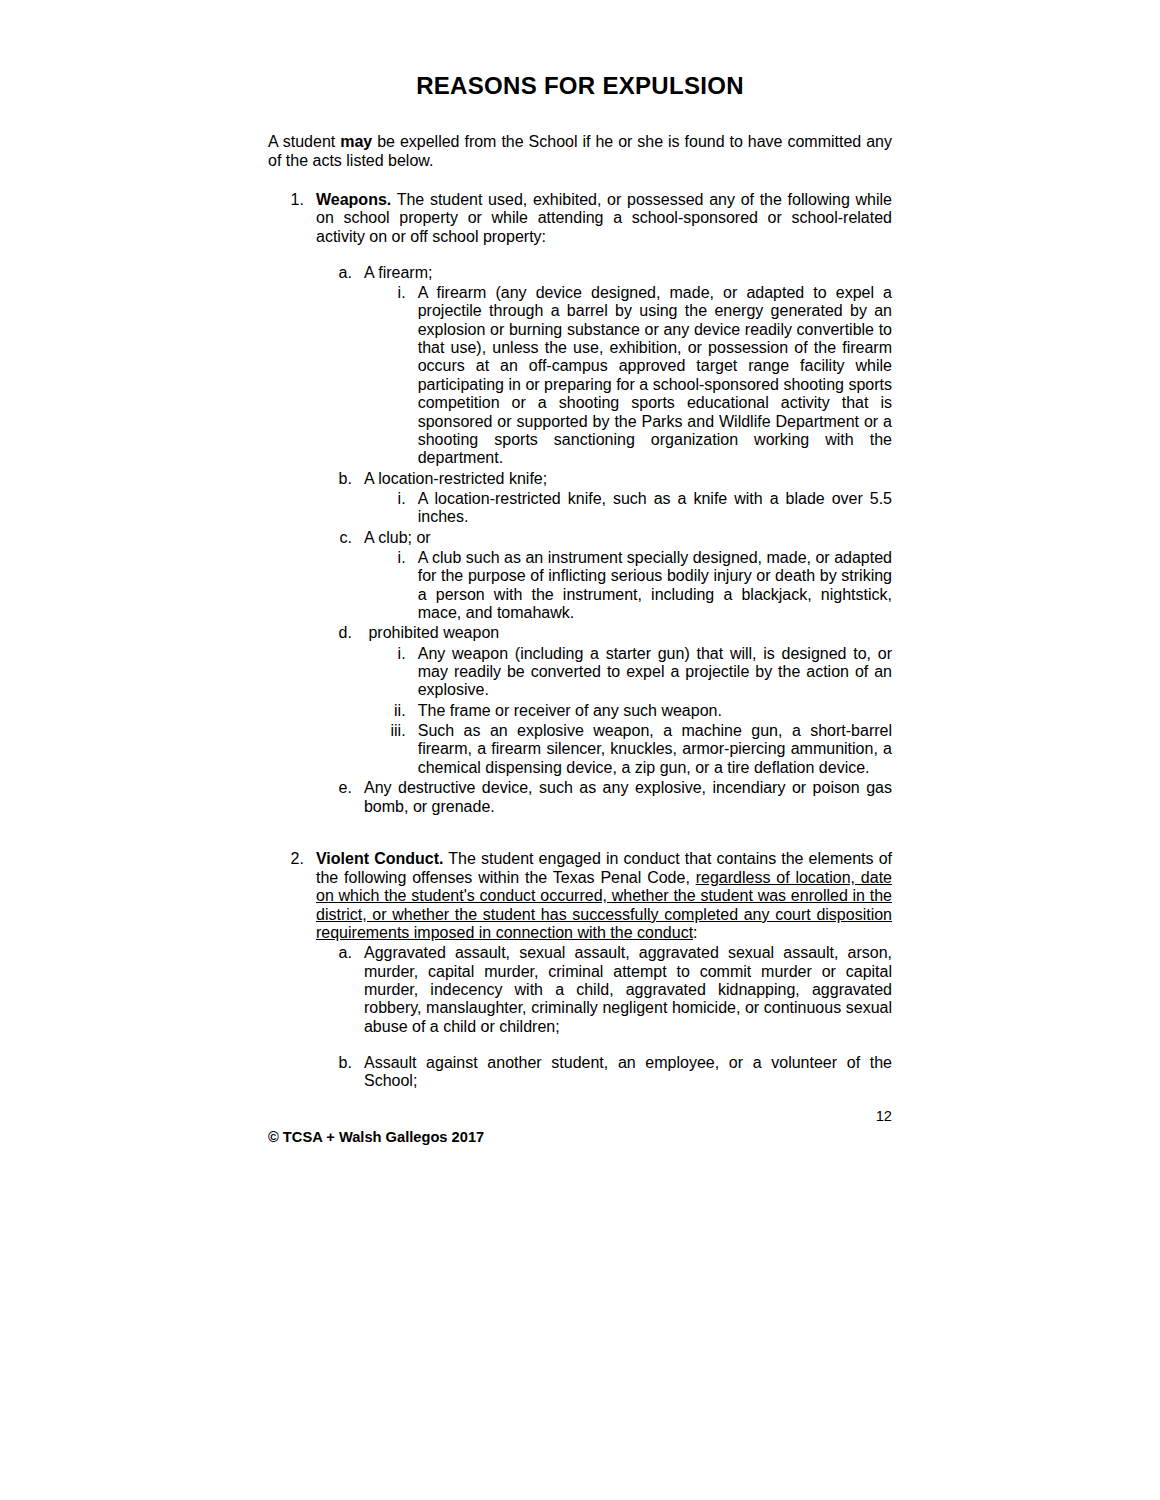REASONS FOR EXPULSION
A student may be expelled from the School if he or she is found to have committed any of the acts listed below.
Weapons. The student used, exhibited, or possessed any of the following while on school property or while attending a school-sponsored or school-related activity on or off school property:
A firearm;
A firearm (any device designed, made, or adapted to expel a projectile through a barrel by using the energy generated by an explosion or burning substance or any device readily convertible to that use), unless the use, exhibition, or possession of the firearm occurs at an off-campus approved target range facility while participating in or preparing for a school-sponsored shooting sports competition or a shooting sports educational activity that is sponsored or supported by the Parks and Wildlife Department or a shooting sports sanctioning organization working with the department.
A location-restricted knife;
A location-restricted knife, such as a knife with a blade over 5.5 inches.
A club; or
A club such as an instrument specially designed, made, or adapted for the purpose of inflicting serious bodily injury or death by striking a person with the instrument, including a blackjack, nightstick, mace, and tomahawk.
prohibited weapon
Any weapon (including a starter gun) that will, is designed to, or may readily be converted to expel a projectile by the action of an explosive.
The frame or receiver of any such weapon.
Such as an explosive weapon, a machine gun, a short-barrel firearm, a firearm silencer, knuckles, armor-piercing ammunition, a chemical dispensing device, a zip gun, or a tire deflation device.
Any destructive device, such as any explosive, incendiary or poison gas bomb, or grenade.
Violent Conduct. The student engaged in conduct that contains the elements of the following offenses within the Texas Penal Code, regardless of location, date on which the student's conduct occurred, whether the student was enrolled in the district, or whether the student has successfully completed any court disposition requirements imposed in connection with the conduct:
Aggravated assault, sexual assault, aggravated sexual assault, arson, murder, capital murder, criminal attempt to commit murder or capital murder, indecency with a child, aggravated kidnapping, aggravated robbery, manslaughter, criminally negligent homicide, or continuous sexual abuse of a child or children;
Assault against another student, an employee, or a volunteer of the School;
12
© TCSA + Walsh Gallegos 2017